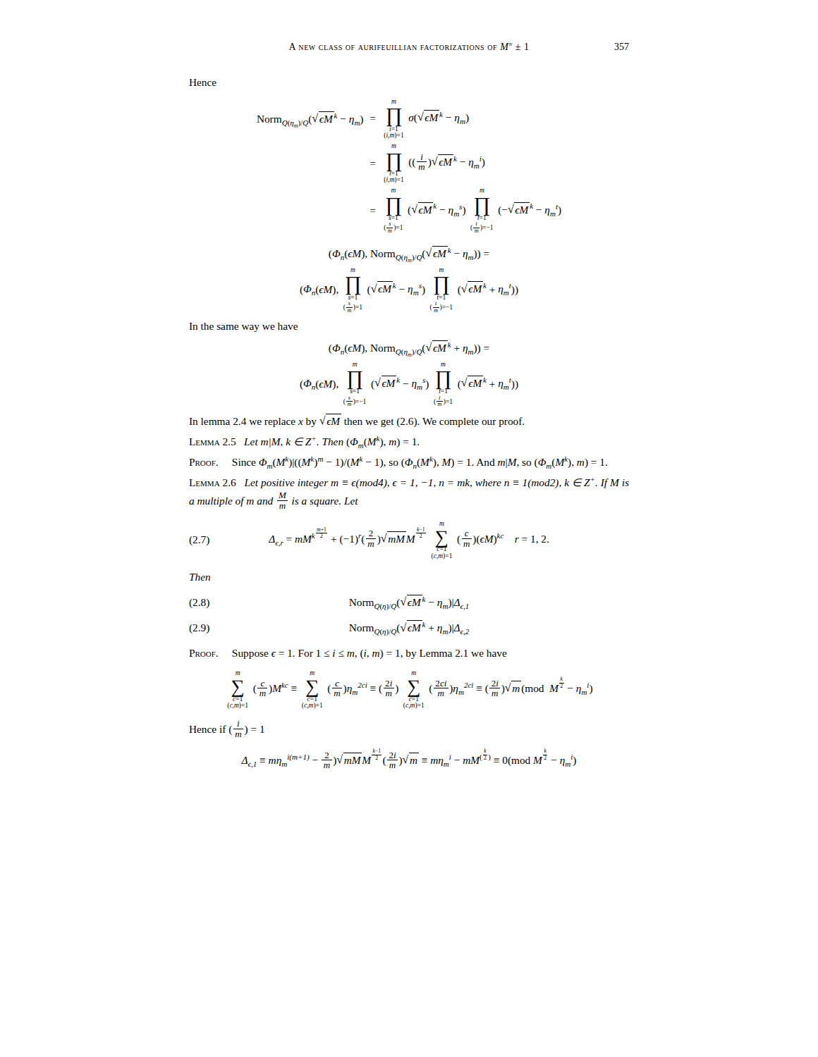A new class of aurifeuillian factorizations of Mn ± 1 357
Hence
| Norm Q ( η m )/ Q ( ϵM k − η m ) | = | m ∏ i =1 ( i , m )=1 σ ( ϵM k − η m ) |
| | = | m ∏ i =1 ( i , m )=1 (( i m ) ϵM k − η m i ) |
| | = | m ∏ s =1 ( s m )=1 ( ϵM k − η m s ) m ∏ t =1 ( t m )=−1 (− ϵM k − η m t ) |
(Φn(ϵM), NormQ(ηm)/Q(ϵMk − ηm)) =
(Φn(ϵM), m ∏ s=1
(sm)=1 (ϵMk − ηms) m ∏ t=1
(tm)=−1 (ϵMk + ηmt))
In the same way we have
(Φn(ϵM), NormQ(ηm)/Q(ϵMk + ηm)) =
(Φn(ϵM), m ∏ s=1
(sm)=−1 (ϵMk − ηms) m ∏ t=1
(tm)=1 (ϵMk + ηmt))
In lemma 2.4 we replace x by ϵM then we get (2.6). We complete our proof.
Lemma 2.5 Let m|M, k ∈ Z+. Then (Φm(Mk), m) = 1.
Proof. Since Φm(Mk)|((Mk)m − 1)/(Mk − 1), so (Φn(Mk), M) = 1. And m|M, so (Φm(Mk), m) = 1.
Lemma 2.6 Let positive integer m ≡ ϵ(mod4), ϵ = 1, −1, n = mk, where n ≡ 1(mod2), k ∈ Z+. If M is a multiple of m and Mm is a square. Let
(2.7)
Δϵ,r = mMkm+12 + (−1)r(2 m)mM Mk−12 m ∑ c=1
(c,m)=1 (cm)(ϵM)kc r = 1, 2.
Then
(2.8)
NormQ(η)/Q(ϵMk − ηm)|Δϵ,1
(2.9)
NormQ(η)/Q(ϵMk + ηm)|Δϵ,2
Proof. Suppose ϵ = 1. For 1 ≤ i ≤ m, (i, m) = 1, by Lemma 2.1 we have
m ∑ c=1
(c,m)=1 (cm)Mkc ≡ m ∑ c=1
(c,m)=1 (cm)ηm2ci ≡ (2i m) m ∑ c=1
(c,m)=1 (2ci m)ηm2ci ≡ (2i m)m(mod Mk 2 − ηmi)
Hence if (im) = 1
Δϵ,1 ≡ mηmi(m+1) − 2 m)mM Mk−12(2i m)m ≡ mηmi − mM(k 2) ≡ 0(mod Mk 2 − ηmi)